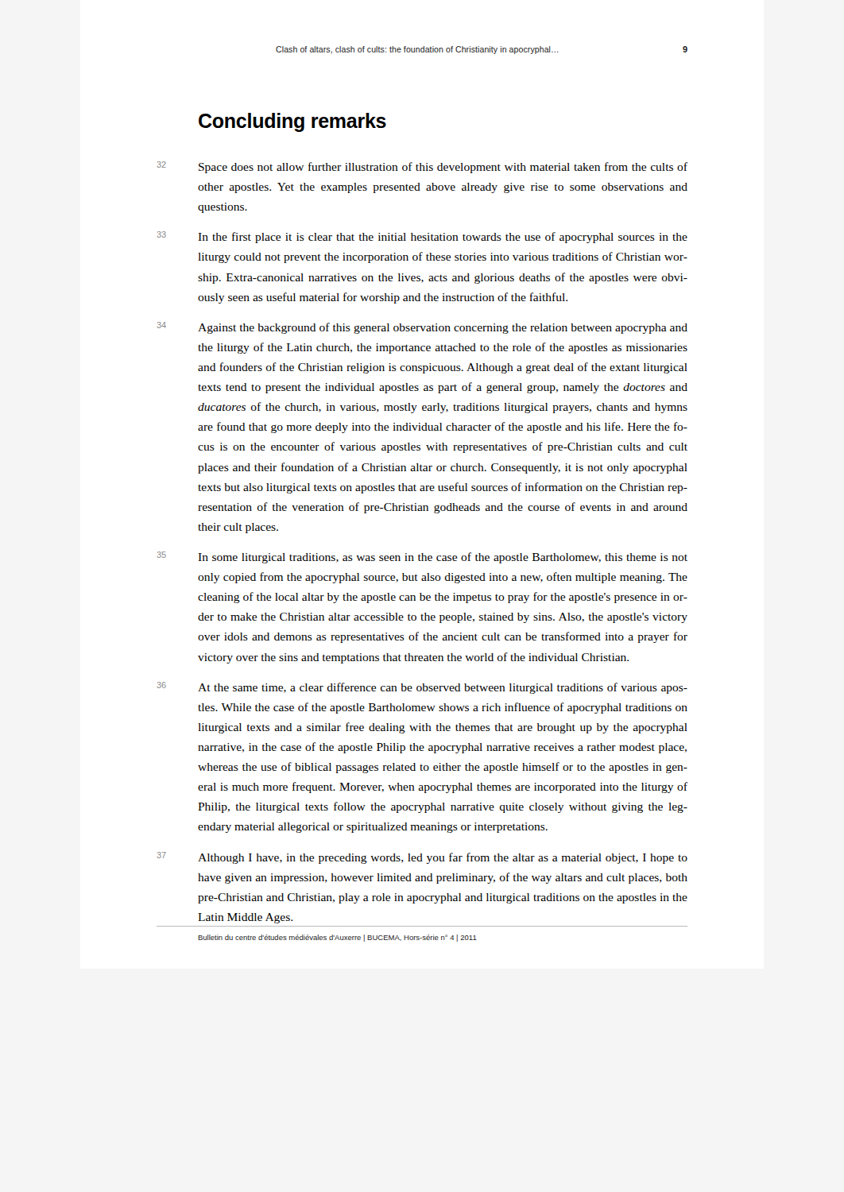Clash of altars, clash of cults: the foundation of Christianity in apocryphal… 9
Concluding remarks
32
Space does not allow further illustration of this development with material taken from the cults of other apostles. Yet the examples presented above already give rise to some observations and questions.
33
In the first place it is clear that the initial hesitation towards the use of apocryphal sources in the liturgy could not prevent the incorporation of these stories into various traditions of Christian worship. Extra-canonical narratives on the lives, acts and glorious deaths of the apostles were obviously seen as useful material for worship and the instruction of the faithful.
34
Against the background of this general observation concerning the relation between apocrypha and the liturgy of the Latin church, the importance attached to the role of the apostles as missionaries and founders of the Christian religion is conspicuous. Although a great deal of the extant liturgical texts tend to present the individual apostles as part of a general group, namely the doctores and ducatores of the church, in various, mostly early, traditions liturgical prayers, chants and hymns are found that go more deeply into the individual character of the apostle and his life. Here the focus is on the encounter of various apostles with representatives of pre-Christian cults and cult places and their foundation of a Christian altar or church. Consequently, it is not only apocryphal texts but also liturgical texts on apostles that are useful sources of information on the Christian representation of the veneration of pre-Christian godheads and the course of events in and around their cult places.
35
In some liturgical traditions, as was seen in the case of the apostle Bartholomew, this theme is not only copied from the apocryphal source, but also digested into a new, often multiple meaning. The cleaning of the local altar by the apostle can be the impetus to pray for the apostle's presence in order to make the Christian altar accessible to the people, stained by sins. Also, the apostle's victory over idols and demons as representatives of the ancient cult can be transformed into a prayer for victory over the sins and temptations that threaten the world of the individual Christian.
36
At the same time, a clear difference can be observed between liturgical traditions of various apostles. While the case of the apostle Bartholomew shows a rich influence of apocryphal traditions on liturgical texts and a similar free dealing with the themes that are brought up by the apocryphal narrative, in the case of the apostle Philip the apocryphal narrative receives a rather modest place, whereas the use of biblical passages related to either the apostle himself or to the apostles in general is much more frequent. Morever, when apocryphal themes are incorporated into the liturgy of Philip, the liturgical texts follow the apocryphal narrative quite closely without giving the legendary material allegorical or spiritualized meanings or interpretations.
37
Although I have, in the preceding words, led you far from the altar as a material object, I hope to have given an impression, however limited and preliminary, of the way altars and cult places, both pre-Christian and Christian, play a role in apocryphal and liturgical traditions on the apostles in the Latin Middle Ages.
Bulletin du centre d'études médiévales d'Auxerre | BUCEMA, Hors-série n° 4 | 2011